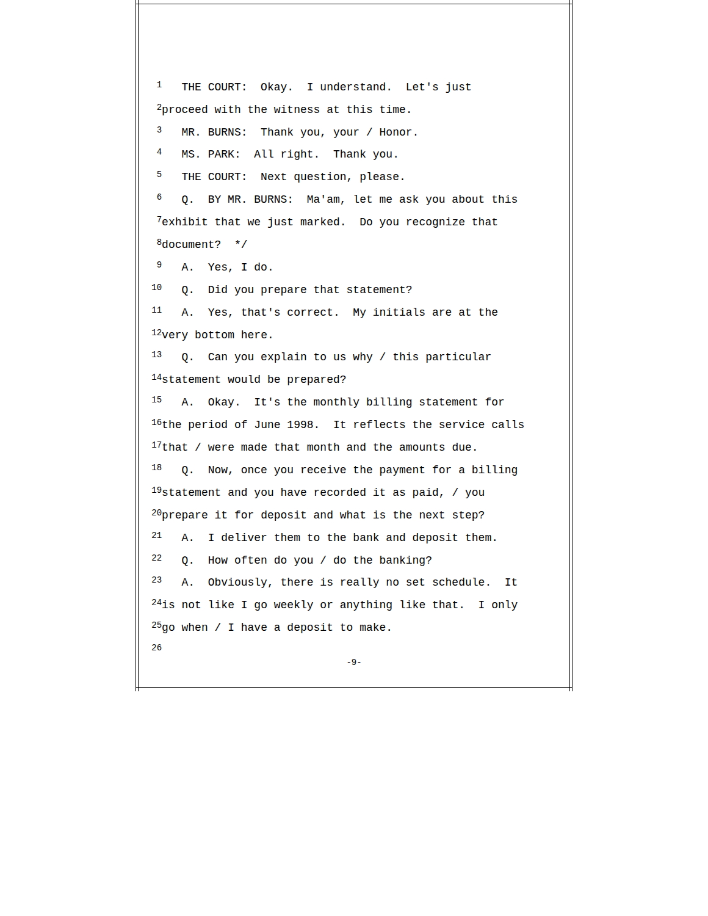| 1 | THE COURT: Okay. I understand. Let's just |
| 2 | proceed with the witness at this time. |
| 3 | MR. BURNS: Thank you, your / Honor. |
| 4 | MS. PARK: All right. Thank you. |
| 5 | THE COURT: Next question, please. |
| 6 | Q. BY MR. BURNS: Ma'am, let me ask you about this |
| 7 | exhibit that we just marked. Do you recognize that |
| 8 | document? */ |
| 9 | A. Yes, I do. |
| 10 | Q. Did you prepare that statement? |
| 11 | A. Yes, that's correct. My initials are at the |
| 12 | very bottom here. |
| 13 | Q. Can you explain to us why / this particular |
| 14 | statement would be prepared? |
| 15 | A. Okay. It's the monthly billing statement for |
| 16 | the period of June 1998. It reflects the service calls |
| 17 | that / were made that month and the amounts due. |
| 18 | Q. Now, once you receive the payment for a billing |
| 19 | statement and you have recorded it as paid, / you |
| 20 | prepare it for deposit and what is the next step? |
| 21 | A. I deliver them to the bank and deposit them. |
| 22 | Q. How often do you / do the banking? |
| 23 | A. Obviously, there is really no set schedule. It |
| 24 | is not like I go weekly or anything like that. I only |
| 25 | go when / I have a deposit to make. |
| 26 | |
-9-